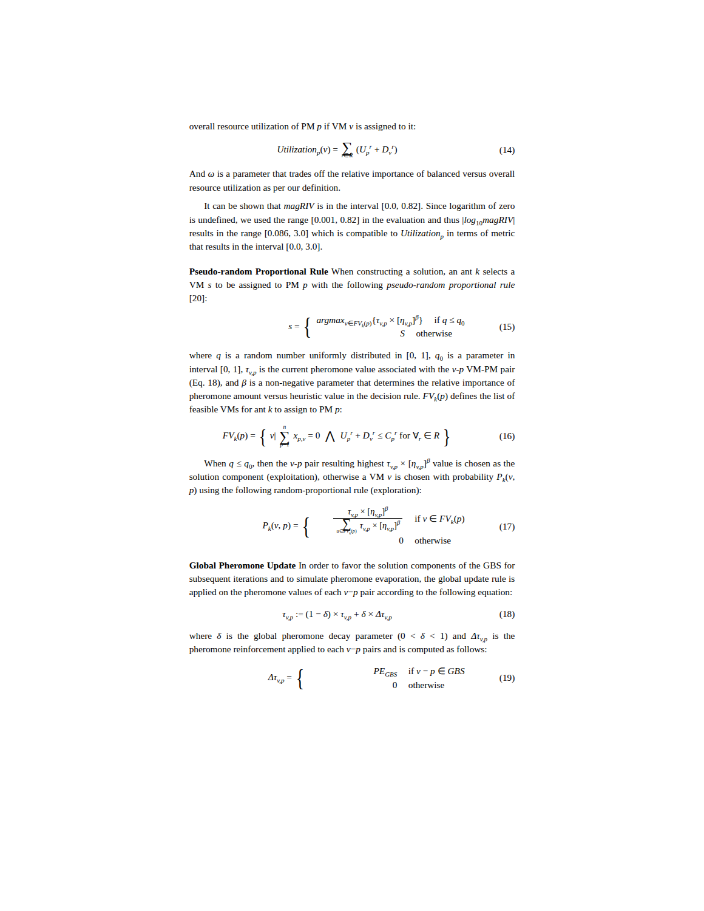overall resource utilization of PM p if VM v is assigned to it:
Utilizationp(v) = ∑r∈R (Upr + Dvr)
(14)
And ω is a parameter that trades off the relative importance of balanced versus overall resource utilization as per our definition.
It can be shown that magRIV is in the interval [0.0, 0.82]. Since logarithm of zero is undefined, we used the range [0.001, 0.82] in the evaluation and thus |log10magRIV| results in the range [0.086, 3.0] which is compatible to Utilizationp in terms of metric that results in the interval [0.0, 3.0].
Pseudo-random Proportional Rule When constructing a solution, an ant k selects a VM s to be assigned to PM p with the following pseudo-random proportional rule [20]:
s = { argmaxv∈FVk(p){τv,p × [ηv,p]β} if q ≤ q0 S otherwise
(15)
where q is a random number uniformly distributed in [0, 1], q0 is a parameter in interval [0, 1], τv,p is the current pheromone value associated with the v-p VM-PM pair (Eq. 18), and β is a non-negative parameter that determines the relative importance of pheromone amount versus heuristic value in the decision rule. FVk(p) defines the list of feasible VMs for ant k to assign to PM p:
FVk(p) = { v| n∑p=1 xp,v = 0 ⋀ Upr + Dvr ≤ Cpr for ∀r ∈ R }
(16)
When q ≤ q0, then the v-p pair resulting highest τv,p × [ηv,p]β value is chosen as the solution component (exploitation), otherwise a VM v is chosen with probability Pk(v, p) using the following random-proportional rule (exploration):
Pk(v, p) = { τv,p × [ηv,p]β ∑u∈FVk(p) τv,p × [ηv,p]β if v ∈ FVk(p) 0 otherwise
(17)
Global Pheromone Update In order to favor the solution components of the GBS for subsequent iterations and to simulate pheromone evaporation, the global update rule is applied on the pheromone values of each v−p pair according to the following equation:
τv,p := (1 − δ) × τv,p + δ × Δτv,p
(18)
where δ is the global pheromone decay parameter (0 < δ < 1) and Δτv,p is the pheromone reinforcement applied to each v−p pairs and is computed as follows:
Δτv,p = { PEGBS if v − p ∈ GBS 0 otherwise
(19)